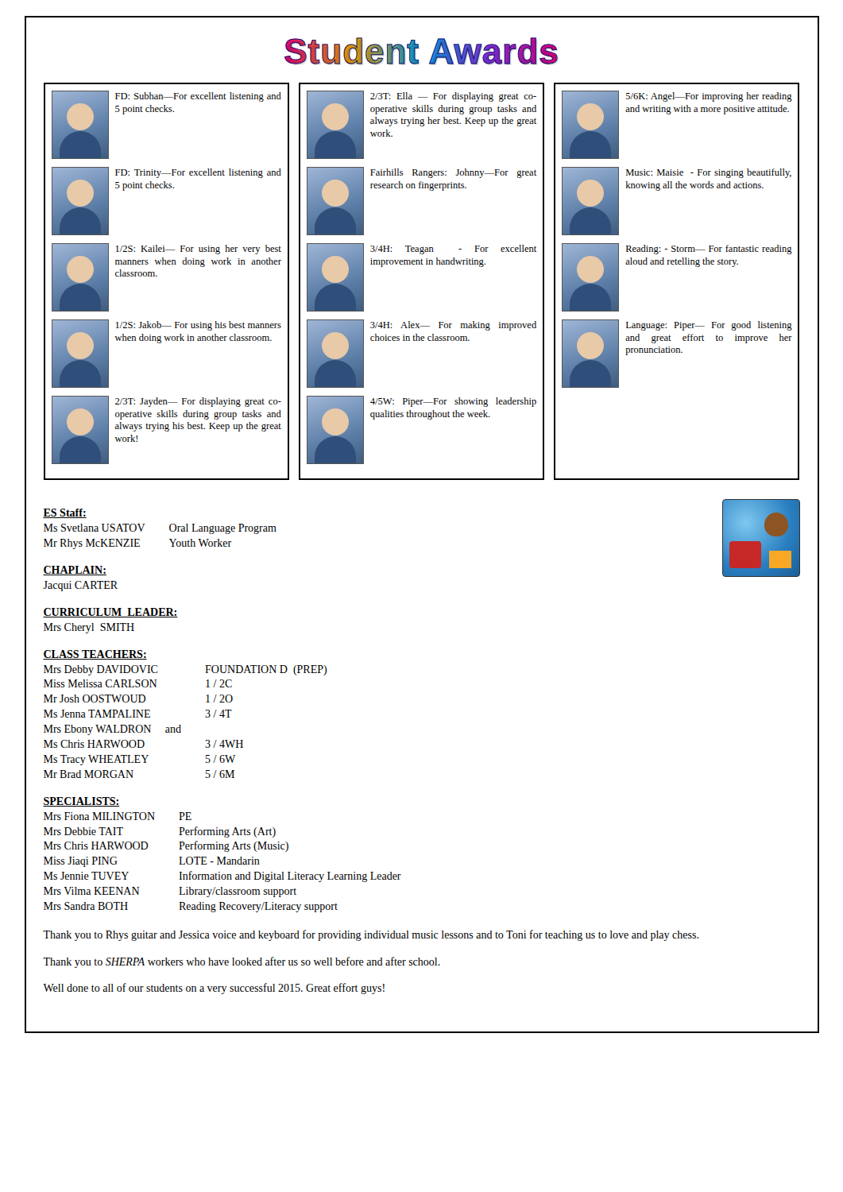Student Awards
FD: Subhan—For excellent listening and 5 point checks.
FD: Trinity—For excellent listening and 5 point checks.
1/2S: Kailei— For using her very best manners when doing work in another classroom.
1/2S: Jakob— For using his best manners when doing work in another classroom.
2/3T: Jayden— For displaying great co-operative skills during group tasks and always trying his best. Keep up the great work!
2/3T: Ella — For displaying great co-operative skills during group tasks and always trying her best. Keep up the great work.
Fairhills Rangers: Johnny—For great research on fingerprints.
3/4H: Teagan - For excellent improvement in handwriting.
3/4H: Alex— For making improved choices in the classroom.
4/5W: Piper—For showing leadership qualities throughout the week.
5/6K: Angel—For improving her reading and writing with a more positive attitude.
Music: Maisie - For singing beautifully, knowing all the words and actions.
Reading: - Storm— For fantastic reading aloud and retelling the story.
Language: Piper— For good listening and great effort to improve her pronunciation.
ES Staff:
| Ms Svetlana USATOV | Oral Language Program |
| Mr Rhys McKENZIE | Youth Worker |
CHAPLAIN:
| Jacqui CARTER |
CURRICULUM LEADER:
| Mrs Cheryl SMITH |
CLASS TEACHERS:
| Mrs Debby DAVIDOVIC | FOUNDATION D (PREP) |
| Miss Melissa CARLSON | 1 / 2C |
| Mr Josh OOSTWOUD | 1 / 2O |
| Ms Jenna TAMPALINE | 3 / 4T |
| Mrs Ebony WALDRON and | |
| Ms Chris HARWOOD | 3 / 4WH |
| Ms Tracy WHEATLEY | 5 / 6W |
| Mr Brad MORGAN | 5 / 6M |
SPECIALISTS:
| Mrs Fiona MILINGTON | PE |
| Mrs Debbie TAIT | Performing Arts (Art) |
| Mrs Chris HARWOOD | Performing Arts (Music) |
| Miss Jiaqi PING | LOTE - Mandarin |
| Ms Jennie TUVEY | Information and Digital Literacy Learning Leader |
| Mrs Vilma KEENAN | Library/classroom support |
| Mrs Sandra BOTH | Reading Recovery/Literacy support |
Thank you to Rhys guitar and Jessica voice and keyboard for providing individual music lessons and to Toni for teaching us to love and play chess.
Thank you to SHERPA workers who have looked after us so well before and after school.
Well done to all of our students on a very successful 2015. Great effort guys!